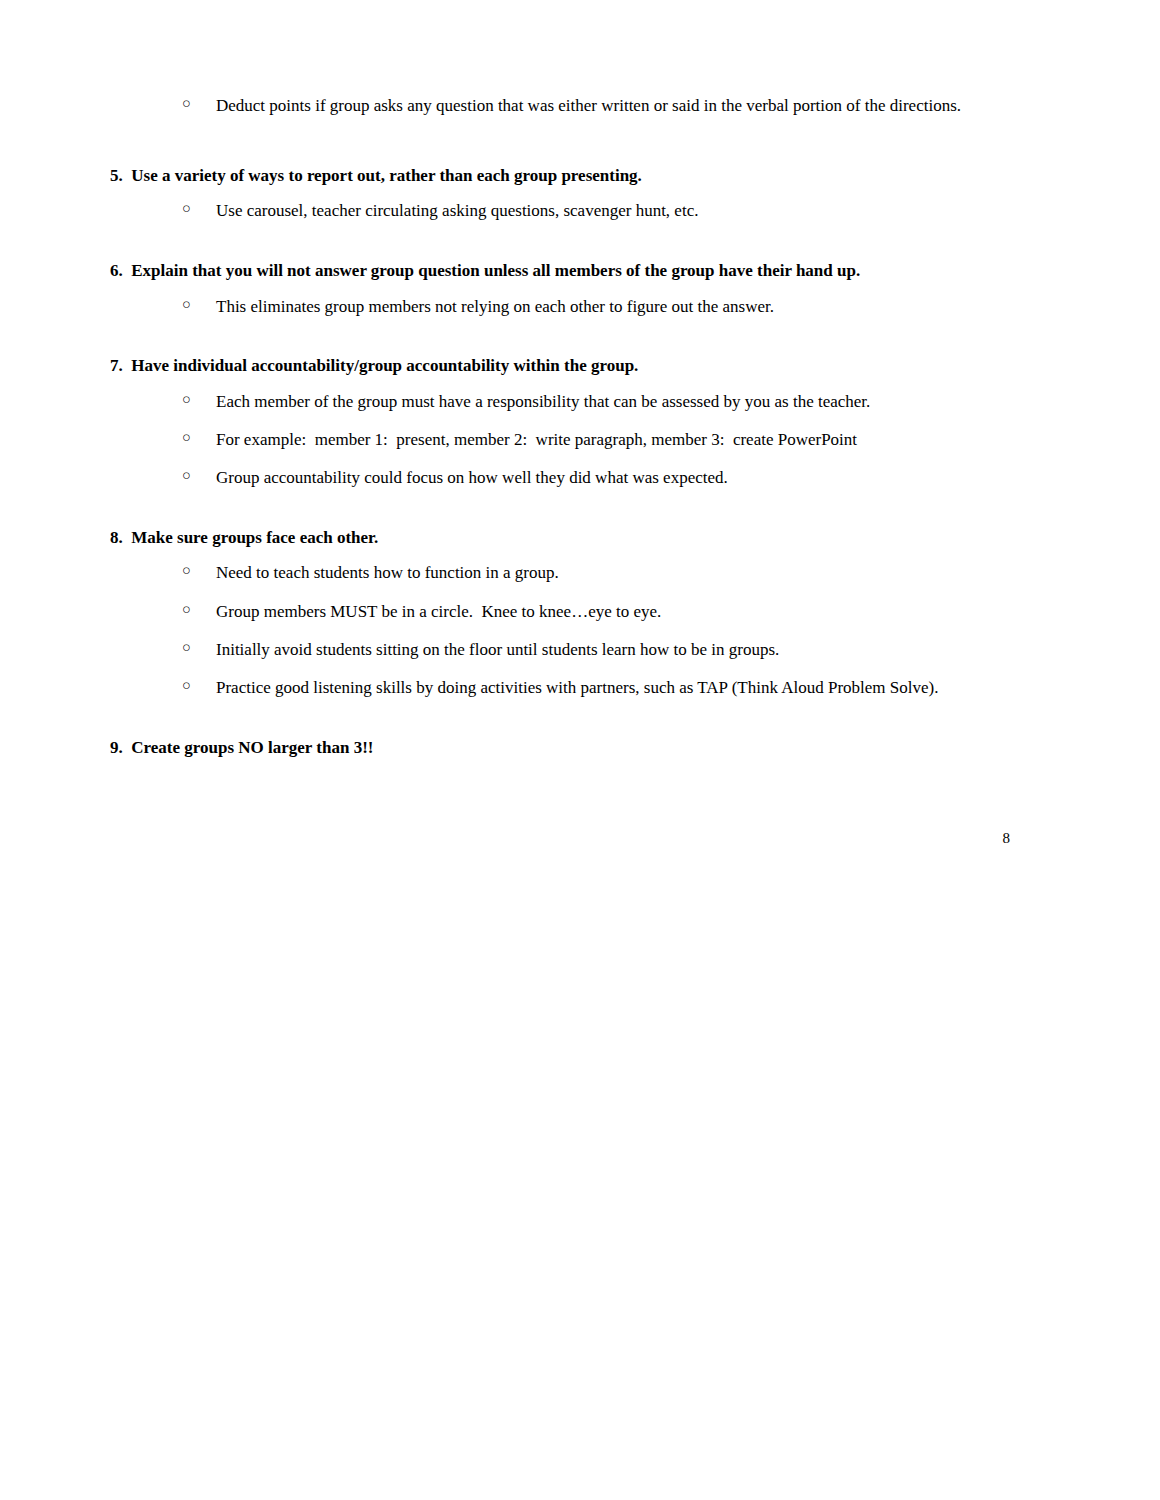Deduct points if group asks any question that was either written or said in the verbal portion of the directions.
5. Use a variety of ways to report out, rather than each group presenting.
Use carousel, teacher circulating asking questions, scavenger hunt, etc.
6. Explain that you will not answer group question unless all members of the group have their hand up.
This eliminates group members not relying on each other to figure out the answer.
7. Have individual accountability/group accountability within the group.
Each member of the group must have a responsibility that can be assessed by you as the teacher.
For example: member 1: present, member 2: write paragraph, member 3: create PowerPoint
Group accountability could focus on how well they did what was expected.
8. Make sure groups face each other.
Need to teach students how to function in a group.
Group members MUST be in a circle. Knee to knee…eye to eye.
Initially avoid students sitting on the floor until students learn how to be in groups.
Practice good listening skills by doing activities with partners, such as TAP (Think Aloud Problem Solve).
9. Create groups NO larger than 3!!
8